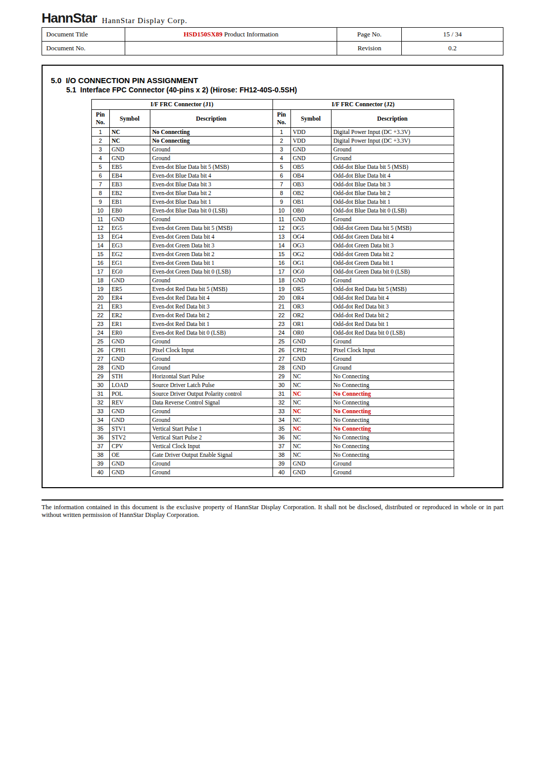Hann Star HannStar Display Corp.
| Document Title | HSD150SX89 Product Information | Page No. | 15 / 34 |
| Document No. | | Revision | 0.2 |
5.0 I/O CONNECTION PIN ASSIGNMENT
5.1 Interface FPC Connector (40-pins x 2) (Hirose: FH12-40S-0.5SH)
| I/F FRC Connector (J1) | I/F FRC Connector (J2) |
| --- | --- |
| Pin No. | Symbol | Description | Pin No. | Symbol | Description |
| 1 | NC | No Connecting | 1 | VDD | Digital Power Input (DC +3.3V) |
| 2 | NC | No Connecting | 2 | VDD | Digital Power Input (DC +3.3V) |
| 3 | GND | Ground | 3 | GND | Ground |
| 4 | GND | Ground | 4 | GND | Ground |
| 5 | EB5 | Even-dot Blue Data bit 5 (MSB) | 5 | OB5 | Odd-dot Blue Data bit 5 (MSB) |
| 6 | EB4 | Even-dot Blue Data bit 4 | 6 | OB4 | Odd-dot Blue Data bit 4 |
| 7 | EB3 | Even-dot Blue Data bit 3 | 7 | OB3 | Odd-dot Blue Data bit 3 |
| 8 | EB2 | Even-dot Blue Data bit 2 | 8 | OB2 | Odd-dot Blue Data bit 2 |
| 9 | EB1 | Even-dot Blue Data bit 1 | 9 | OB1 | Odd-dot Blue Data bit 1 |
| 10 | EB0 | Even-dot Blue Data bit 0 (LSB) | 10 | OB0 | Odd-dot Blue Data bit 0 (LSB) |
| 11 | GND | Ground | 11 | GND | Ground |
| 12 | EG5 | Even-dot Green Data bit 5 (MSB) | 12 | OG5 | Odd-dot Green Data bit 5 (MSB) |
| 13 | EG4 | Even-dot Green Data bit 4 | 13 | OG4 | Odd-dot Green Data bit 4 |
| 14 | EG3 | Even-dot Green Data bit 3 | 14 | OG3 | Odd-dot Green Data bit 3 |
| 15 | EG2 | Even-dot Green Data bit 2 | 15 | OG2 | Odd-dot Green Data bit 2 |
| 16 | EG1 | Even-dot Green Data bit 1 | 16 | OG1 | Odd-dot Green Data bit 1 |
| 17 | EG0 | Even-dot Green Data bit 0 (LSB) | 17 | OG0 | Odd-dot Green Data bit 0 (LSB) |
| 18 | GND | Ground | 18 | GND | Ground |
| 19 | ER5 | Even-dot Red Data bit 5 (MSB) | 19 | OR5 | Odd-dot Red Data bit 5 (MSB) |
| 20 | ER4 | Even-dot Red Data bit 4 | 20 | OR4 | Odd-dot Red Data bit 4 |
| 21 | ER3 | Even-dot Red Data bit 3 | 21 | OR3 | Odd-dot Red Data bit 3 |
| 22 | ER2 | Even-dot Red Data bit 2 | 22 | OR2 | Odd-dot Red Data bit 2 |
| 23 | ER1 | Even-dot Red Data bit 1 | 23 | OR1 | Odd-dot Red Data bit 1 |
| 24 | ER0 | Even-dot Red Data bit 0 (LSB) | 24 | OR0 | Odd-dot Red Data bit 0 (LSB) |
| 25 | GND | Ground | 25 | GND | Ground |
| 26 | CPH1 | Pixel Clock Input | 26 | CPH2 | Pixel Clock Input |
| 27 | GND | Ground | 27 | GND | Ground |
| 28 | GND | Ground | 28 | GND | Ground |
| 29 | STH | Horizontal Start Pulse | 29 | NC | No Connecting |
| 30 | LOAD | Source Driver Latch Pulse | 30 | NC | No Connecting |
| 31 | POL | Source Driver Output Polarity control | 31 | NC | No Connecting |
| 32 | REV | Data Reverse Control Signal | 32 | NC | No Connecting |
| 33 | GND | Ground | 33 | NC | No Connecting |
| 34 | GND | Ground | 34 | NC | No Connecting |
| 35 | STV1 | Vertical Start Pulse 1 | 35 | NC | No Connecting |
| 36 | STV2 | Vertical Start Pulse 2 | 36 | NC | No Connecting |
| 37 | CPV | Vertical Clock Input | 37 | NC | No Connecting |
| 38 | OE | Gate Driver Output Enable Signal | 38 | NC | No Connecting |
| 39 | GND | Ground | 39 | GND | Ground |
| 40 | GND | Ground | 40 | GND | Ground |
The information contained in this document is the exclusive property of HannStar Display Corporation. It shall not be disclosed, distributed or reproduced in whole or in part without written permission of HannStar Display Corporation.